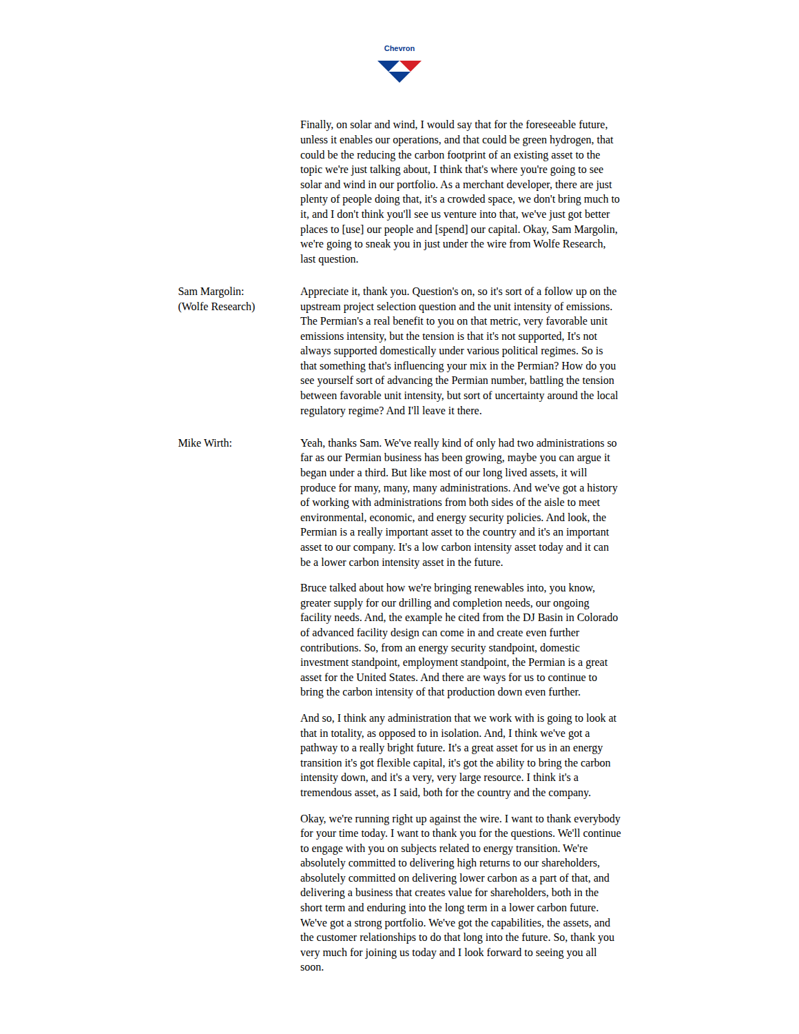Chevron
| | Finally, on solar and wind, I would say that for the foreseeable future, unless it enables our operations, and that could be green hydrogen, that could be the reducing the carbon footprint of an existing asset to the topic we're just talking about, I think that's where you're going to see solar and wind in our portfolio. As a merchant developer, there are just plenty of people doing that, it's a crowded space, we don't bring much to it, and I don't think you'll see us venture into that, we've just got better places to [use] our people and [spend] our capital. Okay, Sam Margolin, we're going to sneak you in just under the wire from Wolfe Research, last question. |
| Sam Margolin: (Wolfe Research) | Appreciate it, thank you. Question's on, so it's sort of a follow up on the upstream project selection question and the unit intensity of emissions. The Permian's a real benefit to you on that metric, very favorable unit emissions intensity, but the tension is that it's not supported, It's not always supported domestically under various political regimes. So is that something that's influencing your mix in the Permian? How do you see yourself sort of advancing the Permian number, battling the tension between favorable unit intensity, but sort of uncertainty around the local regulatory regime? And I'll leave it there. |
| Mike Wirth: | Yeah, thanks Sam. We've really kind of only had two administrations so far as our Permian business has been growing, maybe you can argue it began under a third. But like most of our long lived assets, it will produce for many, many, many administrations. And we've got a history of working with administrations from both sides of the aisle to meet environmental, economic, and energy security policies. And look, the Permian is a really important asset to the country and it's an important asset to our company. It's a low carbon intensity asset today and it can be a lower carbon intensity asset in the future. Bruce talked about how we're bringing renewables into, you know, greater supply for our drilling and completion needs, our ongoing facility needs. And, the example he cited from the DJ Basin in Colorado of advanced facility design can come in and create even further contributions. So, from an energy security standpoint, domestic investment standpoint, employment standpoint, the Permian is a great asset for the United States. And there are ways for us to continue to bring the carbon intensity of that production down even further. And so, I think any administration that we work with is going to look at that in totality, as opposed to in isolation. And, I think we've got a pathway to a really bright future. It's a great asset for us in an energy transition it's got flexible capital, it's got the ability to bring the carbon intensity down, and it's a very, very large resource. I think it's a tremendous asset, as I said, both for the country and the company. Okay, we're running right up against the wire. I want to thank everybody for your time today. I want to thank you for the questions. We'll continue to engage with you on subjects related to energy transition. We're absolutely committed to delivering high returns to our shareholders, absolutely committed on delivering lower carbon as a part of that, and delivering a business that creates value for shareholders, both in the short term and enduring into the long term in a lower carbon future. We've got a strong portfolio. We've got the capabilities, the assets, and the customer relationships to do that long into the future. So, thank you very much for joining us today and I look forward to seeing you all soon. |